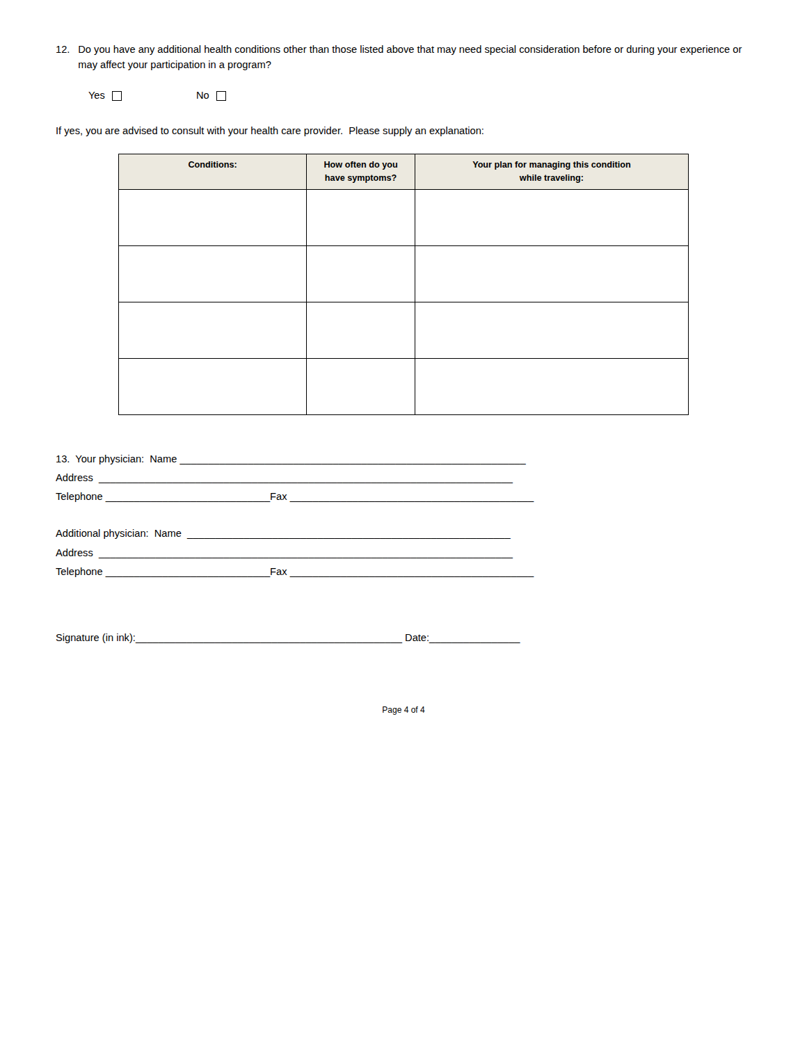12.
Do you have any additional health conditions other than those listed above that may need special consideration before or during your experience or may affect your participation in a program?
Yes No
If yes, you are advised to consult with your health care provider. Please supply an explanation:
| Conditions: | How often do you have symptoms? | Your plan for managing this condition while traveling: |
| --- | --- | --- |
13. Your physician: Name _____________________________________________________________
Address _________________________________________________________________________
Telephone _____________________________Fax ___________________________________________
Additional physician: Name _________________________________________________________
Address _________________________________________________________________________
Telephone _____________________________Fax ___________________________________________
Signature (in ink):_______________________________________________ Date:________________
Page 4 of 4